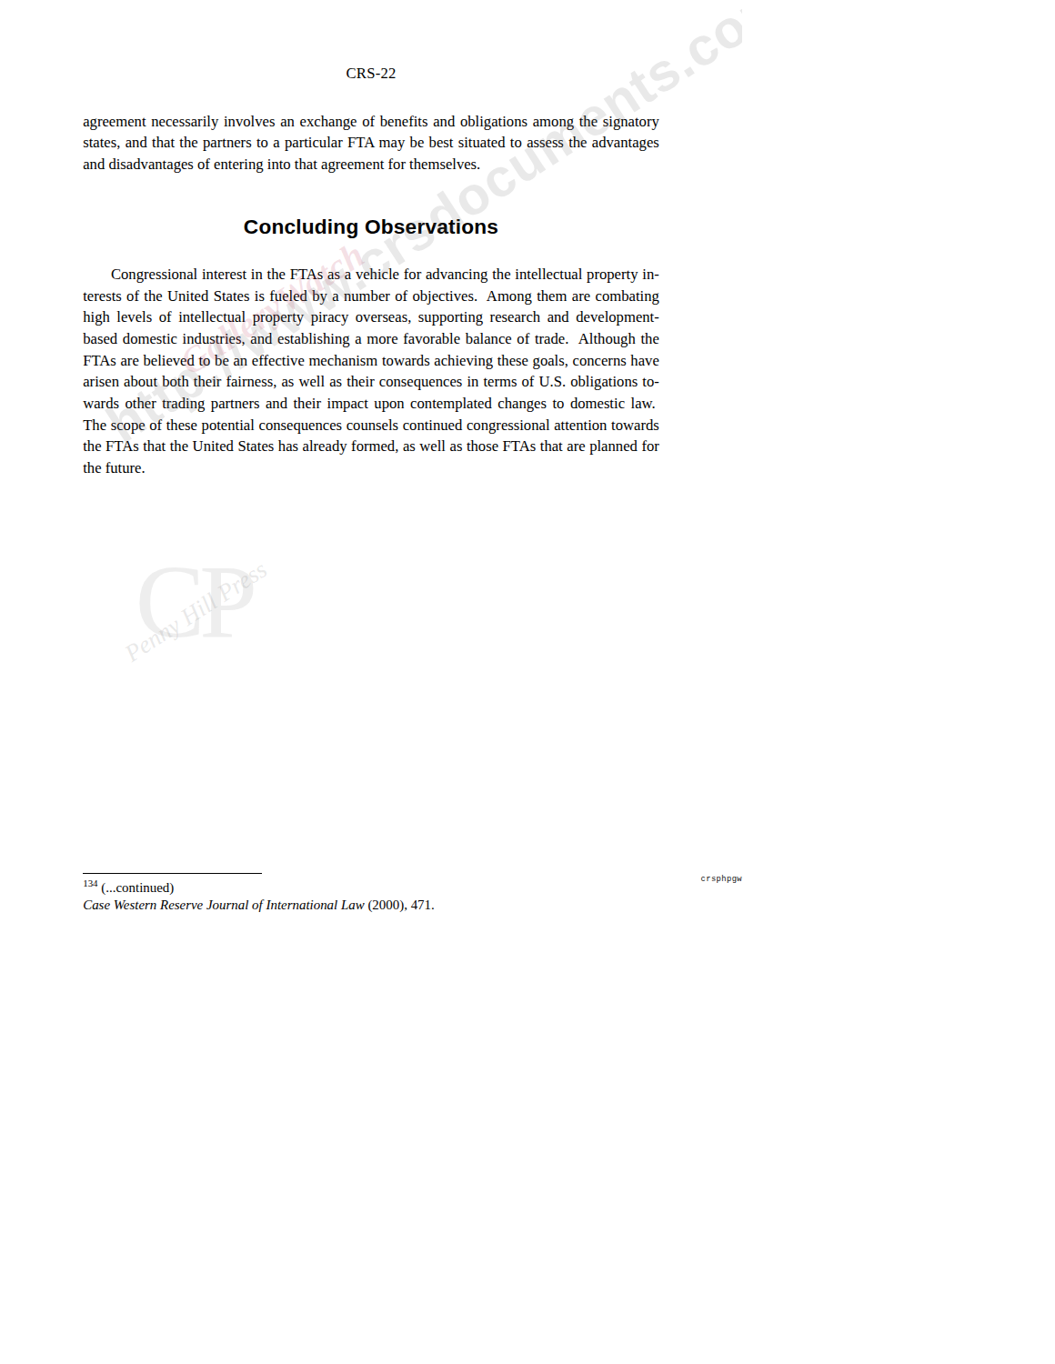CP
Penny Hill Press
GalleryWatch
http://www.crsdocuments.com
CRS-22
agreement necessarily involves an exchange of benefits and obligations among the signatory states, and that the partners to a particular FTA may be best situated to assess the advantages and disadvantages of entering into that agreement for themselves.
Concluding Observations
Congressional interest in the FTAs as a vehicle for advancing the intellectual property interests of the United States is fueled by a number of objectives. Among them are combating high levels of intellectual property piracy overseas, supporting research and development-based domestic industries, and establishing a more favorable balance of trade. Although the FTAs are believed to be an effective mechanism towards achieving these goals, concerns have arisen about both their fairness, as well as their consequences in terms of U.S. obligations towards other trading partners and their impact upon contemplated changes to domestic law. The scope of these potential consequences counsels continued congressional attention towards the FTAs that the United States has already formed, as well as those FTAs that are planned for the future.
crsphpgw
134 (...continued)
Case Western Reserve Journal of International Law (2000), 471.